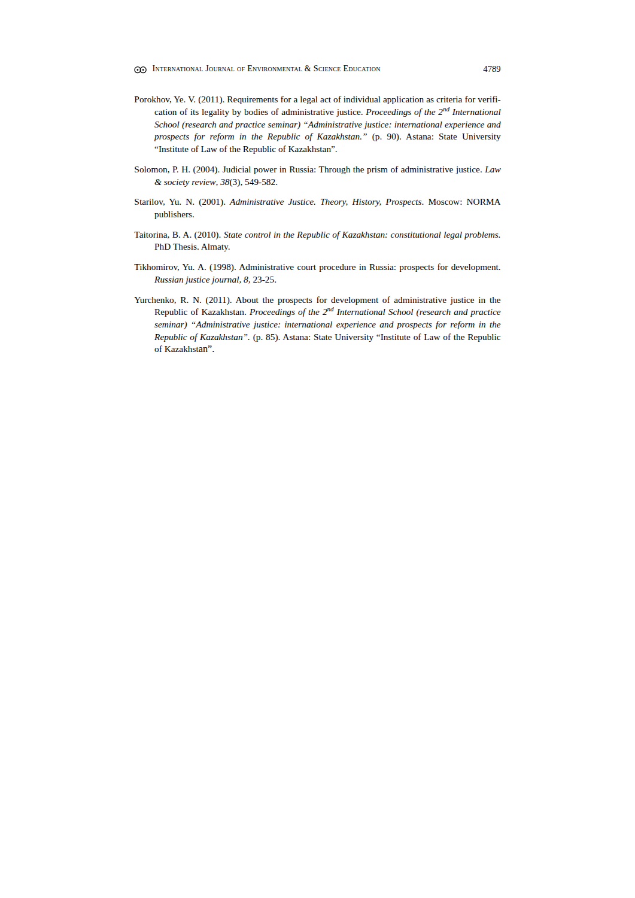International Journal of Environmental & Science Education 4789
Porokhov, Ye. V. (2011). Requirements for a legal act of individual application as criteria for verification of its legality by bodies of administrative justice. Proceedings of the 2nd International School (research and practice seminar) “Administrative justice: international experience and prospects for reform in the Republic of Kazakhstan.” (p. 90). Astana: State University “Institute of Law of the Republic of Kazakhstan”.
Solomon, P. H. (2004). Judicial power in Russia: Through the prism of administrative justice. Law & society review, 38(3), 549-582.
Starilov, Yu. N. (2001). Administrative Justice. Theory, History, Prospects. Moscow: NORMA publishers.
Taitorina, B. A. (2010). State control in the Republic of Kazakhstan: constitutional legal problems. PhD Thesis. Almaty.
Tikhomirov, Yu. A. (1998). Administrative court procedure in Russia: prospects for development. Russian justice journal, 8, 23-25.
Yurchenko, R. N. (2011). About the prospects for development of administrative justice in the Republic of Kazakhstan. Proceedings of the 2nd International School (research and practice seminar) “Administrative justice: international experience and prospects for reform in the Republic of Kazakhstan”. (p. 85). Astana: State University “Institute of Law of the Republic of Kazakhstan”.